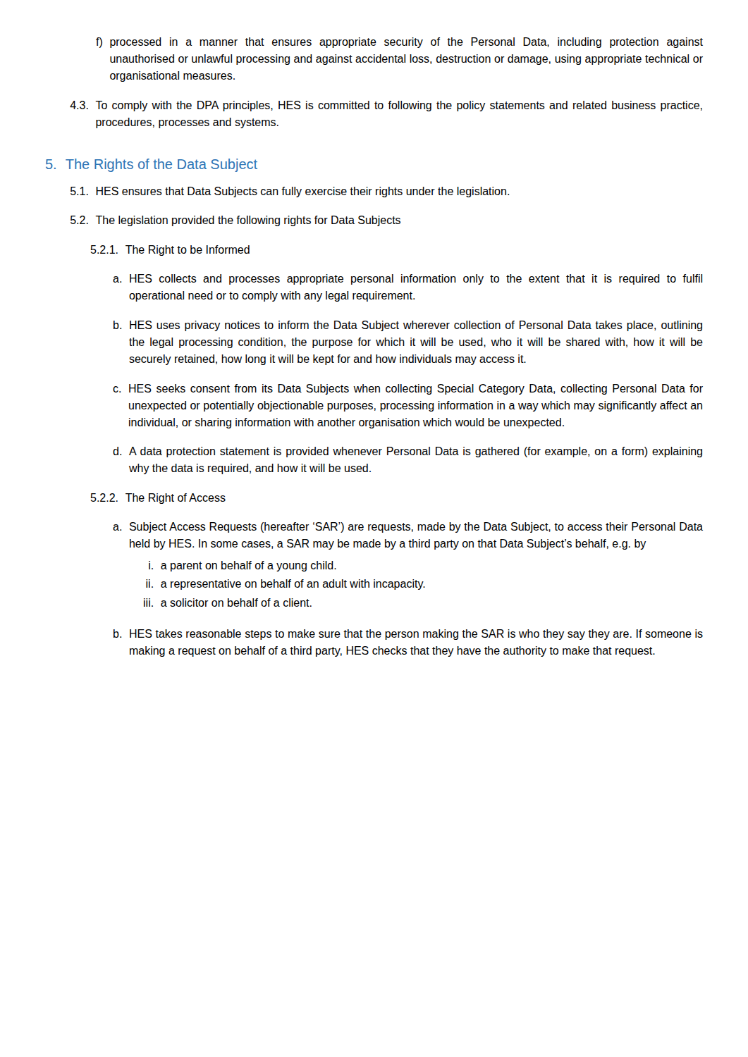f) processed in a manner that ensures appropriate security of the Personal Data, including protection against unauthorised or unlawful processing and against accidental loss, destruction or damage, using appropriate technical or organisational measures.
4.3. To comply with the DPA principles, HES is committed to following the policy statements and related business practice, procedures, processes and systems.
5. The Rights of the Data Subject
5.1. HES ensures that Data Subjects can fully exercise their rights under the legislation.
5.2. The legislation provided the following rights for Data Subjects
5.2.1. The Right to be Informed
a. HES collects and processes appropriate personal information only to the extent that it is required to fulfil operational need or to comply with any legal requirement.
b. HES uses privacy notices to inform the Data Subject wherever collection of Personal Data takes place, outlining the legal processing condition, the purpose for which it will be used, who it will be shared with, how it will be securely retained, how long it will be kept for and how individuals may access it.
c. HES seeks consent from its Data Subjects when collecting Special Category Data, collecting Personal Data for unexpected or potentially objectionable purposes, processing information in a way which may significantly affect an individual, or sharing information with another organisation which would be unexpected.
d. A data protection statement is provided whenever Personal Data is gathered (for example, on a form) explaining why the data is required, and how it will be used.
5.2.2. The Right of Access
a. Subject Access Requests (hereafter ‘SAR’) are requests, made by the Data Subject, to access their Personal Data held by HES. In some cases, a SAR may be made by a third party on that Data Subject’s behalf, e.g. by
i. a parent on behalf of a young child.
ii. a representative on behalf of an adult with incapacity.
iii. a solicitor on behalf of a client.
b. HES takes reasonable steps to make sure that the person making the SAR is who they say they are. If someone is making a request on behalf of a third party, HES checks that they have the authority to make that request.